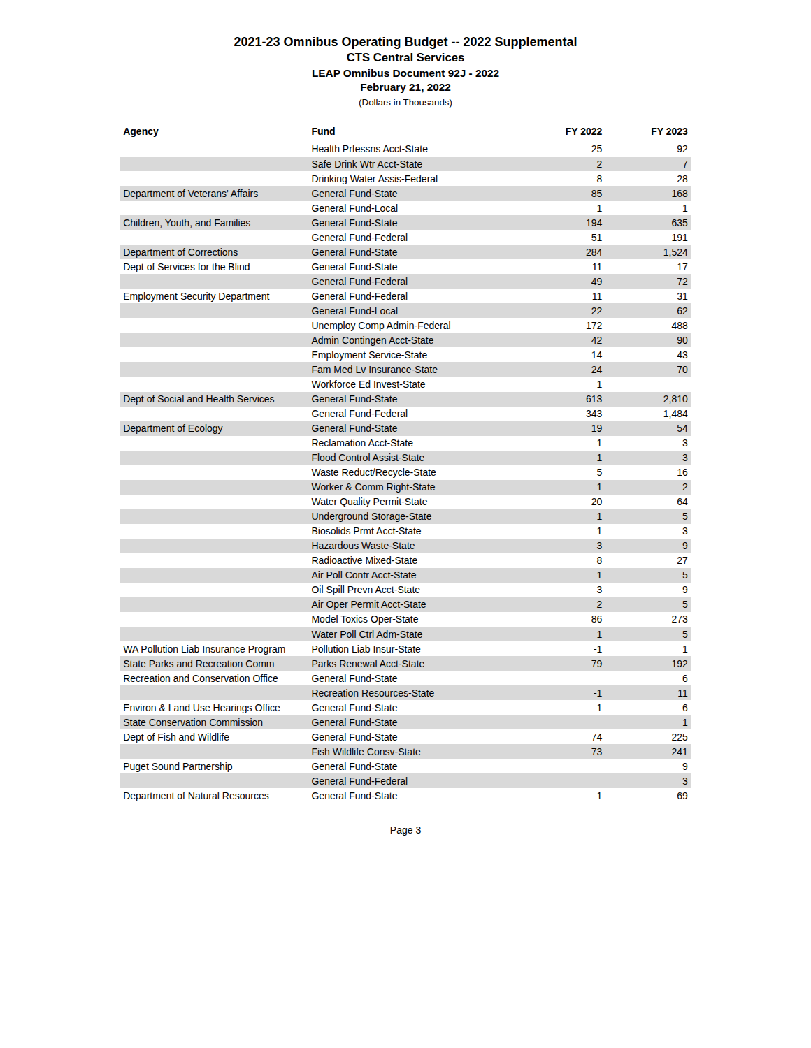2021-23 Omnibus Operating Budget -- 2022 Supplemental
CTS Central Services
LEAP Omnibus Document 92J - 2022
February 21, 2022
(Dollars in Thousands)
| Agency | Fund | FY 2022 | FY 2023 |
| --- | --- | --- | --- |
| | Health Prfessns Acct-State | 25 | 92 |
| | Safe Drink Wtr Acct-State | 2 | 7 |
| | Drinking Water Assis-Federal | 8 | 28 |
| Department of Veterans' Affairs | General Fund-State | 85 | 168 |
| | General Fund-Local | 1 | 1 |
| Children, Youth, and Families | General Fund-State | 194 | 635 |
| | General Fund-Federal | 51 | 191 |
| Department of Corrections | General Fund-State | 284 | 1,524 |
| Dept of Services for the Blind | General Fund-State | 11 | 17 |
| | General Fund-Federal | 49 | 72 |
| Employment Security Department | General Fund-Federal | 11 | 31 |
| | General Fund-Local | 22 | 62 |
| | Unemploy Comp Admin-Federal | 172 | 488 |
| | Admin Contingen Acct-State | 42 | 90 |
| | Employment Service-State | 14 | 43 |
| | Fam Med Lv Insurance-State | 24 | 70 |
| | Workforce Ed Invest-State | 1 | |
| Dept of Social and Health Services | General Fund-State | 613 | 2,810 |
| | General Fund-Federal | 343 | 1,484 |
| Department of Ecology | General Fund-State | 19 | 54 |
| | Reclamation Acct-State | 1 | 3 |
| | Flood Control Assist-State | 1 | 3 |
| | Waste Reduct/Recycle-State | 5 | 16 |
| | Worker & Comm Right-State | 1 | 2 |
| | Water Quality Permit-State | 20 | 64 |
| | Underground Storage-State | 1 | 5 |
| | Biosolids Prmt Acct-State | 1 | 3 |
| | Hazardous Waste-State | 3 | 9 |
| | Radioactive Mixed-State | 8 | 27 |
| | Air Poll Contr Acct-State | 1 | 5 |
| | Oil Spill Prevn Acct-State | 3 | 9 |
| | Air Oper Permit Acct-State | 2 | 5 |
| | Model Toxics Oper-State | 86 | 273 |
| | Water Poll Ctrl Adm-State | 1 | 5 |
| WA Pollution Liab Insurance Program | Pollution Liab Insur-State | -1 | 1 |
| State Parks and Recreation Comm | Parks Renewal Acct-State | 79 | 192 |
| Recreation and Conservation Office | General Fund-State | | 6 |
| | Recreation Resources-State | -1 | 11 |
| Environ & Land Use Hearings Office | General Fund-State | 1 | 6 |
| State Conservation Commission | General Fund-State | | 1 |
| Dept of Fish and Wildlife | General Fund-State | 74 | 225 |
| | Fish Wildlife Consv-State | 73 | 241 |
| Puget Sound Partnership | General Fund-State | | 9 |
| | General Fund-Federal | | 3 |
| Department of Natural Resources | General Fund-State | 1 | 69 |
Page 3